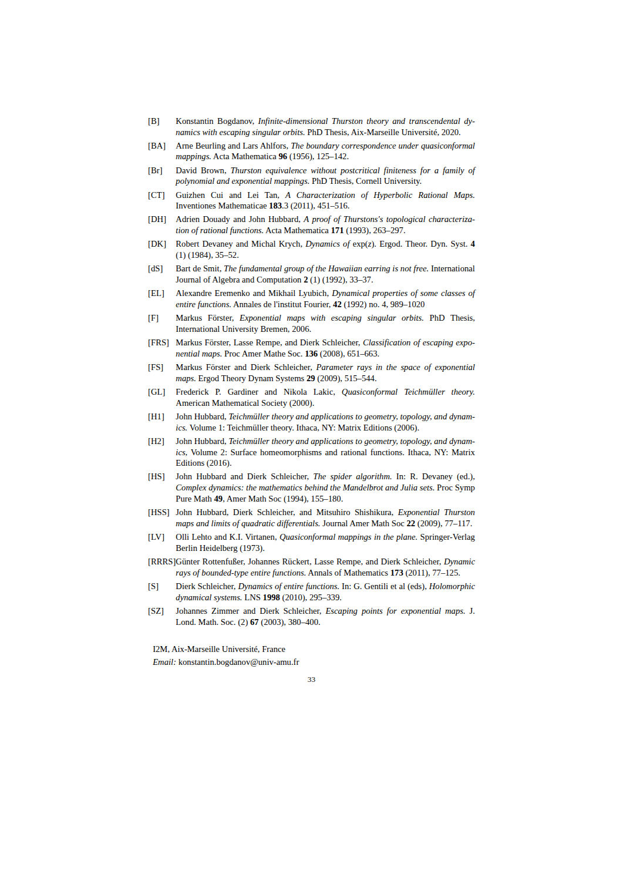| [B] | Konstantin Bogdanov, Infinite-dimensional Thurston theory and transcendental dynamics with escaping singular orbits. PhD Thesis, Aix-Marseille Université, 2020. |
| [BA] | Arne Beurling and Lars Ahlfors, The boundary correspondence under quasiconformal mappings. Acta Mathematica 96 (1956), 125–142. |
| [Br] | David Brown, Thurston equivalence without postcritical finiteness for a family of polynomial and exponential mappings. PhD Thesis, Cornell University. |
| [CT] | Guizhen Cui and Lei Tan, A Characterization of Hyperbolic Rational Maps. Inventiones Mathematicae 183 .3 (2011), 451–516. |
| [DH] | Adrien Douady and John Hubbard, A proof of Thurstons's topological characterization of rational functions. Acta Mathematica 171 (1993), 263–297. |
| [DK] | Robert Devaney and Michal Krych, Dynamics of exp( z ). Ergod. Theor. Dyn. Syst. 4 (1) (1984), 35–52. |
| [dS] | Bart de Smit, The fundamental group of the Hawaiian earring is not free. International Journal of Algebra and Computation 2 (1) (1992), 33–37. |
| [EL] | Alexandre Eremenko and Mikhail Lyubich, Dynamical properties of some classes of entire functions. Annales de l'institut Fourier, 42 (1992) no. 4, 989–1020 |
| [F] | Markus Förster, Exponential maps with escaping singular orbits. PhD Thesis, International University Bremen, 2006. |
| [FRS] | Markus Förster, Lasse Rempe, and Dierk Schleicher, Classification of escaping exponential maps. Proc Amer Mathe Soc. 136 (2008), 651–663. |
| [FS] | Markus Förster and Dierk Schleicher, Parameter rays in the space of exponential maps. Ergod Theory Dynam Systems 29 (2009), 515–544. |
| [GL] | Frederick P. Gardiner and Nikola Lakic, Quasiconformal Teichmüller theory. American Mathematical Society (2000). |
| [H1] | John Hubbard, Teichmüller theory and applications to geometry, topology, and dynamics. Volume 1: Teichmüller theory. Ithaca, NY: Matrix Editions (2006). |
| [H2] | John Hubbard, Teichmüller theory and applications to geometry, topology, and dynamics, Volume 2: Surface homeomorphisms and rational functions. Ithaca, NY: Matrix Editions (2016). |
| [HS] | John Hubbard and Dierk Schleicher, The spider algorithm. In: R. Devaney (ed.), Complex dynamics: the mathematics behind the Mandelbrot and Julia sets. Proc Symp Pure Math 49 , Amer Math Soc (1994), 155–180. |
| [HSS] | John Hubbard, Dierk Schleicher, and Mitsuhiro Shishikura, Exponential Thurston maps and limits of quadratic differentials. Journal Amer Math Soc 22 (2009), 77–117. |
| [LV] | Olli Lehto and K.I. Virtanen, Quasiconformal mappings in the plane. Springer-Verlag Berlin Heidelberg (1973). |
| [RRRS] | Günter Rottenfußer, Johannes Rückert, Lasse Rempe, and Dierk Schleicher, Dynamic rays of bounded-type entire functions. Annals of Mathematics 173 (2011), 77–125. |
| [S] | Dierk Schleicher, Dynamics of entire functions. In: G. Gentili et al (eds), Holomorphic dynamical systems. LNS 1998 (2010), 295–339. |
| [SZ] | Johannes Zimmer and Dierk Schleicher, Escaping points for exponential maps. J. Lond. Math. Soc. (2) 67 (2003), 380–400. |
I2M, Aix-Marseille Université, France
Email: konstantin.bogdanov@univ-amu.fr
33